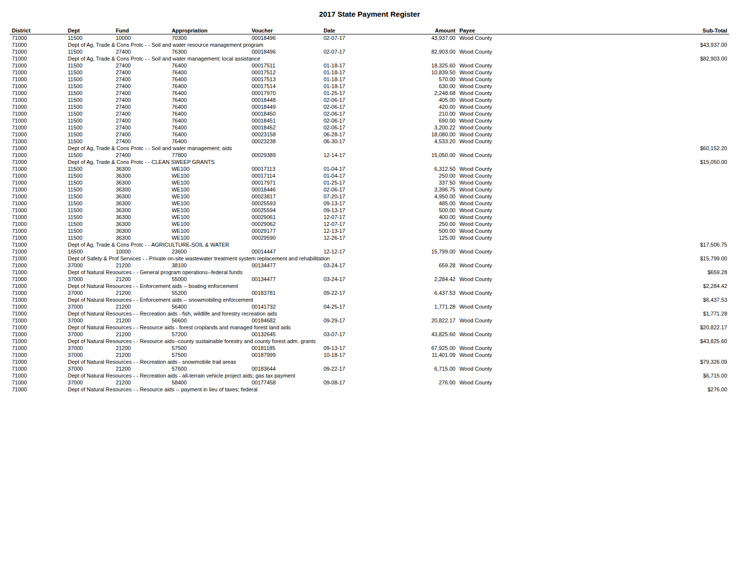2017 State Payment Register
| District | Dept | Fund | Appropriation | Voucher | Date | Amount | Payee | Sub-Total |
| --- | --- | --- | --- | --- | --- | --- | --- | --- |
| 71000 | 11500 | 10000 | 70300 | 00018496 | 02-07-17 | 43,937.00 | Wood County | |
| 71000 | Dept of Ag, Trade & Cons Protc - - Soil and water resource management program | $43,937.00 |
| 71000 | 11500 | 27400 | 76300 | 00018496 | 02-07-17 | 82,903.00 | Wood County | |
| 71000 | Dept of Ag, Trade & Cons Protc - - Soil and water management; local assistance | $82,903.00 |
| 71000 | 11500 | 27400 | 76400 | 00017511 | 01-18-17 | 18,325.60 | Wood County | |
| 71000 | 11500 | 27400 | 76400 | 00017512 | 01-18-17 | 10,839.50 | Wood County | |
| 71000 | 11500 | 27400 | 76400 | 00017513 | 01-18-17 | 570.00 | Wood County | |
| 71000 | 11500 | 27400 | 76400 | 00017514 | 01-18-17 | 630.00 | Wood County | |
| 71000 | 11500 | 27400 | 76400 | 00017970 | 01-25-17 | 2,248.68 | Wood County | |
| 71000 | 11500 | 27400 | 76400 | 00018448 | 02-06-17 | 405.00 | Wood County | |
| 71000 | 11500 | 27400 | 76400 | 00018449 | 02-06-17 | 420.00 | Wood County | |
| 71000 | 11500 | 27400 | 76400 | 00018450 | 02-06-17 | 210.00 | Wood County | |
| 71000 | 11500 | 27400 | 76400 | 00018451 | 02-06-17 | 690.00 | Wood County | |
| 71000 | 11500 | 27400 | 76400 | 00018452 | 02-06-17 | 3,200.22 | Wood County | |
| 71000 | 11500 | 27400 | 76400 | 00023158 | 06-28-17 | 18,080.00 | Wood County | |
| 71000 | 11500 | 27400 | 76400 | 00023238 | 06-30-17 | 4,533.20 | Wood County | |
| 71000 | Dept of Ag, Trade & Cons Protc - - Soil and water management; aids | $60,152.20 |
| 71000 | 11500 | 27400 | 77800 | 00029389 | 12-14-17 | 15,050.00 | Wood County | |
| 71000 | Dept of Ag, Trade & Cons Protc - - CLEAN SWEEP GRANTS | $15,050.00 |
| 71000 | 11500 | 36300 | WE100 | 00017113 | 01-04-17 | 6,312.50 | Wood County | |
| 71000 | 11500 | 36300 | WE100 | 00017114 | 01-04-17 | 250.00 | Wood County | |
| 71000 | 11500 | 36300 | WE100 | 00017971 | 01-25-17 | 337.50 | Wood County | |
| 71000 | 11500 | 36300 | WE100 | 00018446 | 02-06-17 | 3,396.75 | Wood County | |
| 71000 | 11500 | 36300 | WE100 | 00023817 | 07-20-17 | 4,950.00 | Wood County | |
| 71000 | 11500 | 36300 | WE100 | 00025593 | 09-13-17 | 485.00 | Wood County | |
| 71000 | 11500 | 36300 | WE100 | 00025594 | 09-13-17 | 500.00 | Wood County | |
| 71000 | 11500 | 36300 | WE100 | 00029061 | 12-07-17 | 400.00 | Wood County | |
| 71000 | 11500 | 36300 | WE100 | 00029062 | 12-07-17 | 250.00 | Wood County | |
| 71000 | 11500 | 36300 | WE100 | 00029177 | 12-13-17 | 500.00 | Wood County | |
| 71000 | 11500 | 36300 | WE100 | 00029590 | 12-26-17 | 125.00 | Wood County | |
| 71000 | Dept of Ag, Trade & Cons Protc - - AGRICULTURE-SOIL & WATER | $17,506.75 |
| 71000 | 16500 | 10000 | 23600 | 00014447 | 12-12-17 | 15,799.00 | Wood County | |
| 71000 | Dept of Safety & Prof Services - - Private on-site wastewater treatment system replacement and rehabilitation | $15,799.00 |
| 71000 | 37000 | 21200 | 38100 | 00134477 | 03-24-17 | 659.28 | Wood County | |
| 71000 | Dept of Natural Resources - - General program operations--federal funds | $659.28 |
| 71000 | 37000 | 21200 | 55000 | 00134477 | 03-24-17 | 2,284.42 | Wood County | |
| 71000 | Dept of Natural Resources - - Enforcement aids -- boating enforcement | $2,284.42 |
| 71000 | 37000 | 21200 | 55200 | 00183781 | 09-22-17 | 6,437.53 | Wood County | |
| 71000 | Dept of Natural Resources - - Enforcement aids -- snowmobiling enforcement | $6,437.53 |
| 71000 | 37000 | 21200 | 56400 | 00141732 | 04-25-17 | 1,771.28 | Wood County | |
| 71000 | Dept of Natural Resources - - Recreation aids - fish, wildlife and forestry recreation aids | $1,771.28 |
| 71000 | 37000 | 21200 | 56600 | 00184682 | 09-29-17 | 20,822.17 | Wood County | |
| 71000 | Dept of Natural Resources - - Resource aids - forest croplands and managed forest land aids | $20,822.17 |
| 71000 | 37000 | 21200 | 57200 | 00132645 | 03-07-17 | 43,825.60 | Wood County | |
| 71000 | Dept of Natural Resources - - Resource aids--county sustainable forestry and county forest adm. grants | $43,825.60 |
| 71000 | 37000 | 21200 | 57500 | 00181185 | 09-13-17 | 67,925.00 | Wood County | |
| 71000 | 37000 | 21200 | 57500 | 00187999 | 10-18-17 | 11,401.09 | Wood County | |
| 71000 | Dept of Natural Resources - - Recreation aids - snowmobile trail areas | $79,326.09 |
| 71000 | 37000 | 21200 | 57600 | 00183644 | 09-22-17 | 6,715.00 | Wood County | |
| 71000 | Dept of Natural Resources - - Recreation aids - all-terrain vehicle project aids; gas tax payment | $6,715.00 |
| 71000 | 37000 | 21200 | 58400 | 00177458 | 09-08-17 | 276.00 | Wood County | |
| 71000 | Dept of Natural Resources - - Resource aids -- payment in lieu of taxes; federal | $276.00 |